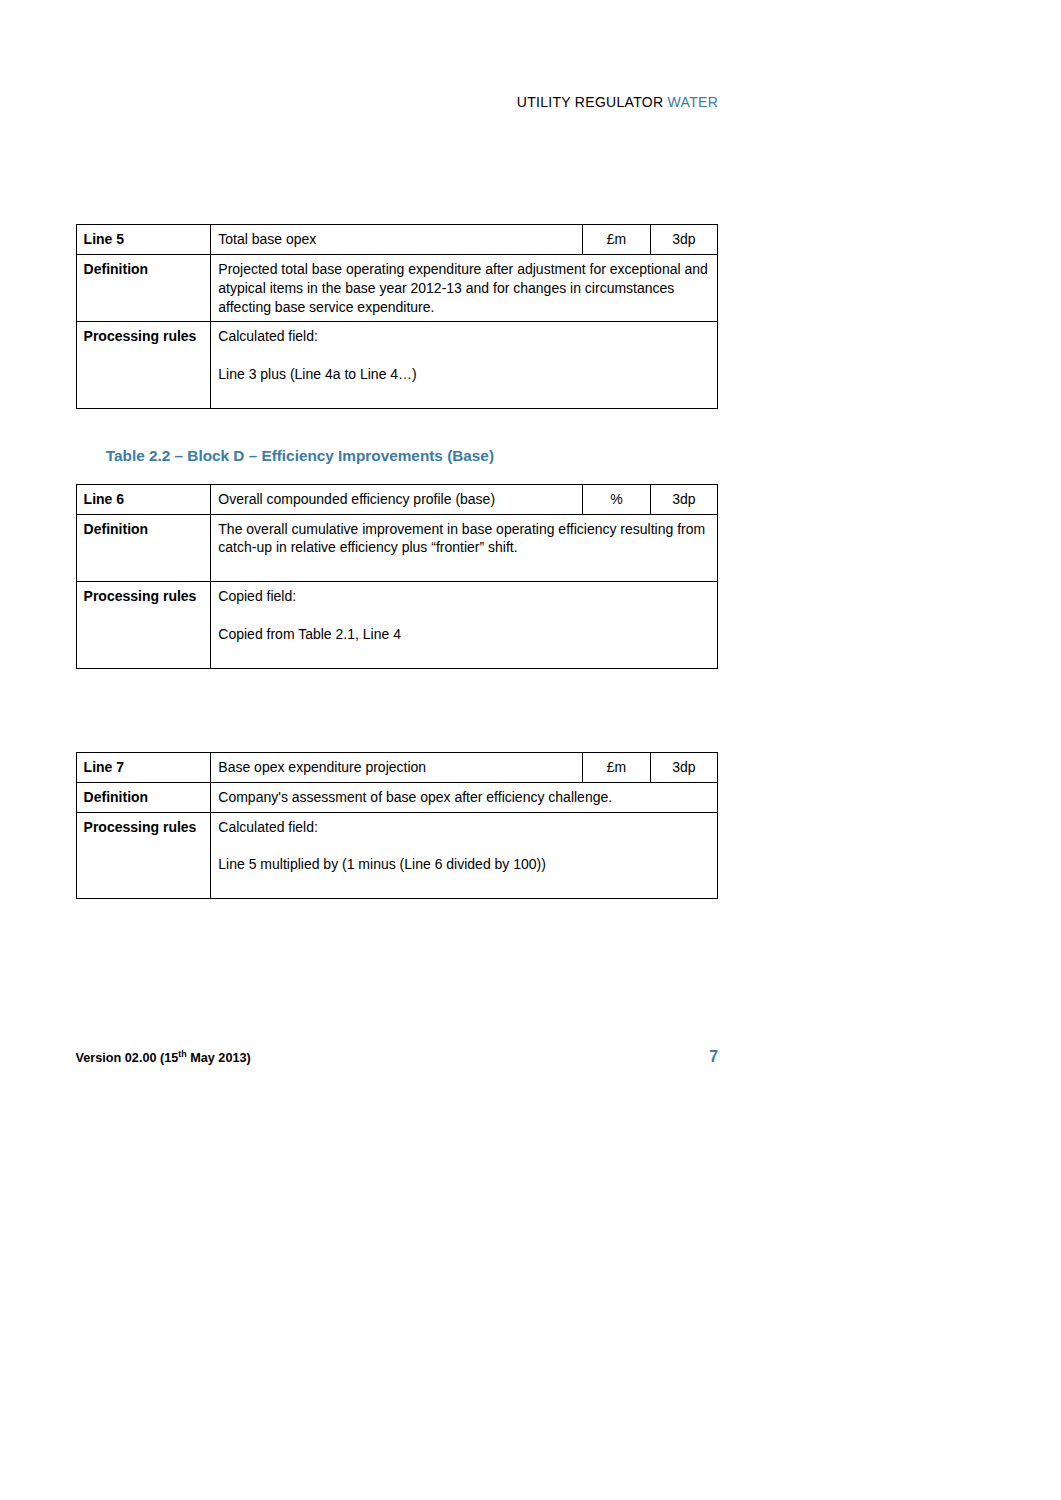UTILITY REGULATOR WATER
| Line 5 | Total base opex | £m | 3dp |
| Definition | Projected total base operating expenditure after adjustment for exceptional and atypical items in the base year 2012-13 and for changes in circumstances affecting base service expenditure. |
| Processing rules | Calculated field: Line 3 plus (Line 4a to Line 4…) |
Table 2.2 – Block D – Efficiency Improvements (Base)
| Line 6 | Overall compounded efficiency profile (base) | % | 3dp |
| Definition | The overall cumulative improvement in base operating efficiency resulting from catch-up in relative efficiency plus “frontier” shift. |
| Processing rules | Copied field: Copied from Table 2.1, Line 4 |
| Line 7 | Base opex expenditure projection | £m | 3dp |
| Definition | Company's assessment of base opex after efficiency challenge. |
| Processing rules | Calculated field: Line 5 multiplied by (1 minus (Line 6 divided by 100)) |
Version 02.00 (15th May 2013) 7